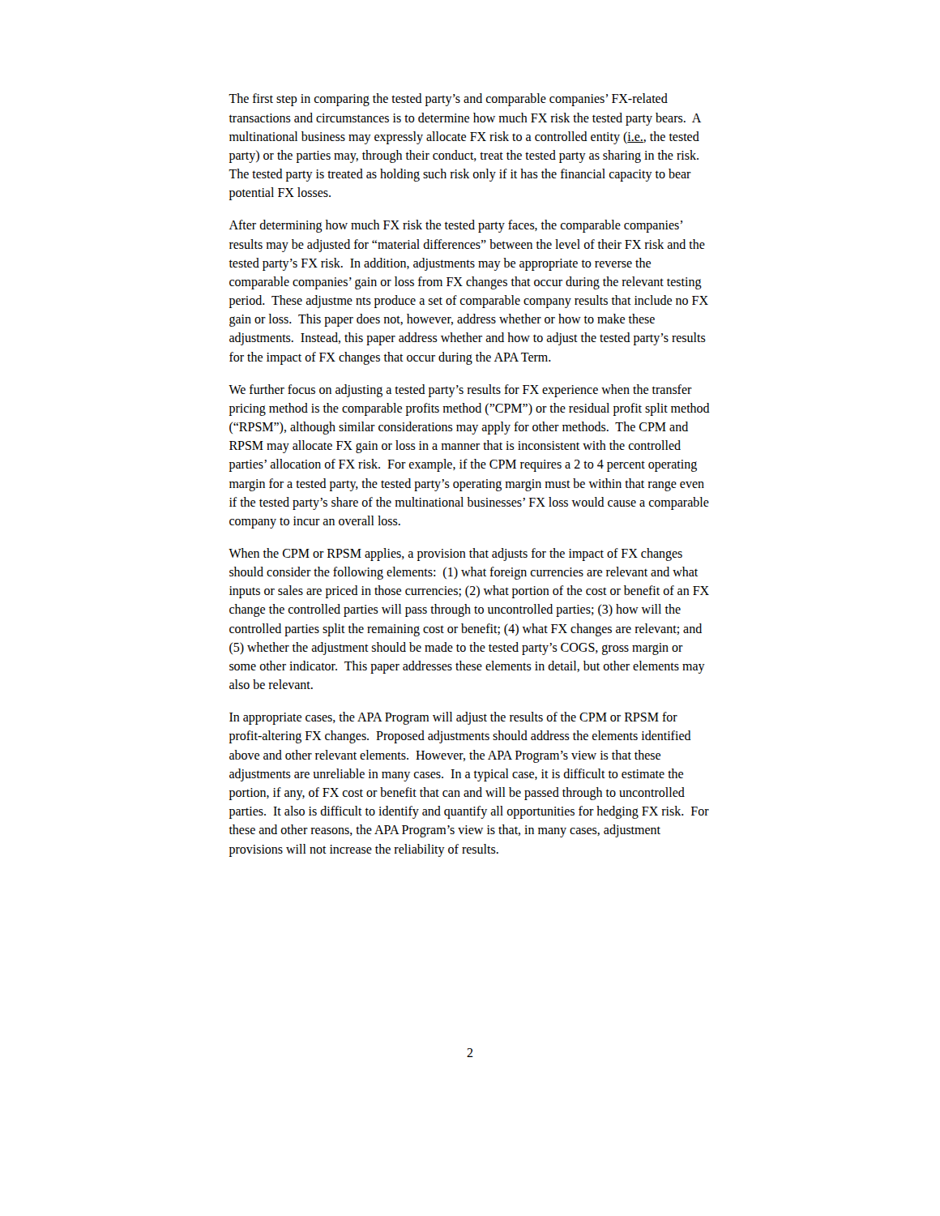The first step in comparing the tested party’s and comparable companies’ FX-related transactions and circumstances is to determine how much FX risk the tested party bears. A multinational business may expressly allocate FX risk to a controlled entity (i.e., the tested party) or the parties may, through their conduct, treat the tested party as sharing in the risk. The tested party is treated as holding such risk only if it has the financial capacity to bear potential FX losses.
After determining how much FX risk the tested party faces, the comparable companies’ results may be adjusted for “material differences” between the level of their FX risk and the tested party’s FX risk. In addition, adjustments may be appropriate to reverse the comparable companies’ gain or loss from FX changes that occur during the relevant testing period. These adjustme nts produce a set of comparable company results that include no FX gain or loss. This paper does not, however, address whether or how to make these adjustments. Instead, this paper address whether and how to adjust the tested party’s results for the impact of FX changes that occur during the APA Term.
We further focus on adjusting a tested party’s results for FX experience when the transfer pricing method is the comparable profits method (”CPM”) or the residual profit split method (“RPSM”), although similar considerations may apply for other methods. The CPM and RPSM may allocate FX gain or loss in a manner that is inconsistent with the controlled parties’ allocation of FX risk. For example, if the CPM requires a 2 to 4 percent operating margin for a tested party, the tested party’s operating margin must be within that range even if the tested party’s share of the multinational businesses’ FX loss would cause a comparable company to incur an overall loss.
When the CPM or RPSM applies, a provision that adjusts for the impact of FX changes should consider the following elements: (1) what foreign currencies are relevant and what inputs or sales are priced in those currencies; (2) what portion of the cost or benefit of an FX change the controlled parties will pass through to uncontrolled parties; (3) how will the controlled parties split the remaining cost or benefit; (4) what FX changes are relevant; and (5) whether the adjustment should be made to the tested party’s COGS, gross margin or some other indicator. This paper addresses these elements in detail, but other elements may also be relevant.
In appropriate cases, the APA Program will adjust the results of the CPM or RPSM for profit-altering FX changes. Proposed adjustments should address the elements identified above and other relevant elements. However, the APA Program’s view is that these adjustments are unreliable in many cases. In a typical case, it is difficult to estimate the portion, if any, of FX cost or benefit that can and will be passed through to uncontrolled parties. It also is difficult to identify and quantify all opportunities for hedging FX risk. For these and other reasons, the APA Program’s view is that, in many cases, adjustment provisions will not increase the reliability of results.
2